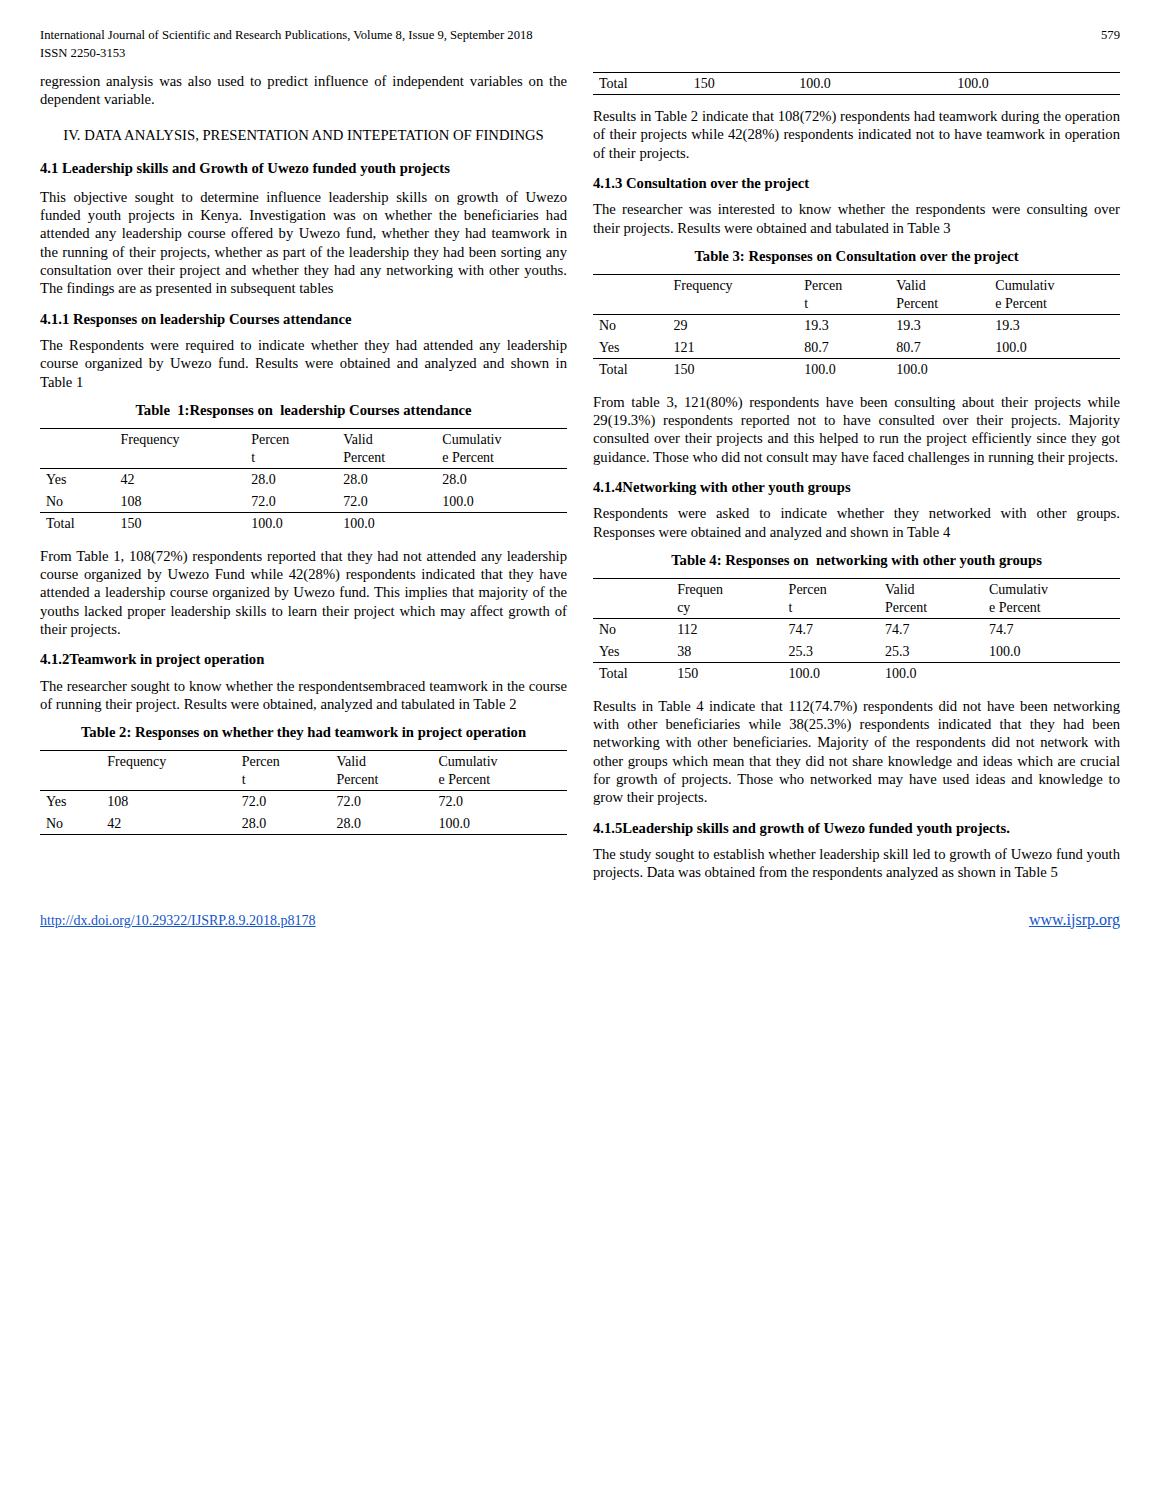International Journal of Scientific and Research Publications, Volume 8, Issue 9, September 2018
579
ISSN 2250-3153
regression analysis was also used to predict influence of independent variables on the dependent variable.
IV. DATA ANALYSIS, PRESENTATION AND INTEPETATION OF FINDINGS
4.1 Leadership skills and Growth of Uwezo funded youth projects
This objective sought to determine influence leadership skills on growth of Uwezo funded youth projects in Kenya. Investigation was on whether the beneficiaries had attended any leadership course offered by Uwezo fund, whether they had teamwork in the running of their projects, whether as part of the leadership they had been sorting any consultation over their project and whether they had any networking with other youths. The findings are as presented in subsequent tables
4.1.1 Responses on leadership Courses attendance
The Respondents were required to indicate whether they had attended any leadership course organized by Uwezo fund. Results were obtained and analyzed and shown in Table 1
Table 1:Responses on leadership Courses attendance
| | Frequency | Percen t | Valid Percent | Cumulativ e Percent |
| --- | --- | --- | --- | --- |
| Yes | 42 | 28.0 | 28.0 | 28.0 |
| No | 108 | 72.0 | 72.0 | 100.0 |
| Total | 150 | 100.0 | 100.0 | |
From Table 1, 108(72%) respondents reported that they had not attended any leadership course organized by Uwezo Fund while 42(28%) respondents indicated that they have attended a leadership course organized by Uwezo fund. This implies that majority of the youths lacked proper leadership skills to learn their project which may affect growth of their projects.
4.1.2Teamwork in project operation
The researcher sought to know whether the respondentsembraced teamwork in the course of running their project. Results were obtained, analyzed and tabulated in Table 2
Table 2: Responses on whether they had teamwork in project operation
| | Frequency | Percen t | Valid Percent | Cumulativ e Percent |
| --- | --- | --- | --- | --- |
| Yes | 108 | 72.0 | 72.0 | 72.0 |
| No | 42 | 28.0 | 28.0 | 100.0 |
| Total | 150 | 100.0 | 100.0 |
Results in Table 2 indicate that 108(72%) respondents had teamwork during the operation of their projects while 42(28%) respondents indicated not to have teamwork in operation of their projects.
4.1.3 Consultation over the project
The researcher was interested to know whether the respondents were consulting over their projects. Results were obtained and tabulated in Table 3
Table 3: Responses on Consultation over the project
| | Frequency | Percen t | Valid Percent | Cumulativ e Percent |
| --- | --- | --- | --- | --- |
| No | 29 | 19.3 | 19.3 | 19.3 |
| Yes | 121 | 80.7 | 80.7 | 100.0 |
| Total | 150 | 100.0 | 100.0 | |
From table 3, 121(80%) respondents have been consulting about their projects while 29(19.3%) respondents reported not to have consulted over their projects. Majority consulted over their projects and this helped to run the project efficiently since they got guidance. Those who did not consult may have faced challenges in running their projects.
4.1.4Networking with other youth groups
Respondents were asked to indicate whether they networked with other groups. Responses were obtained and analyzed and shown in Table 4
Table 4: Responses on networking with other youth groups
| | Frequen cy | Percen t | Valid Percent | Cumulativ e Percent |
| --- | --- | --- | --- | --- |
| No | 112 | 74.7 | 74.7 | 74.7 |
| Yes | 38 | 25.3 | 25.3 | 100.0 |
| Total | 150 | 100.0 | 100.0 | |
Results in Table 4 indicate that 112(74.7%) respondents did not have been networking with other beneficiaries while 38(25.3%) respondents indicated that they had been networking with other beneficiaries. Majority of the respondents did not network with other groups which mean that they did not share knowledge and ideas which are crucial for growth of projects. Those who networked may have used ideas and knowledge to grow their projects.
4.1.5Leadership skills and growth of Uwezo funded youth projects.
The study sought to establish whether leadership skill led to growth of Uwezo fund youth projects. Data was obtained from the respondents analyzed as shown in Table 5
http://dx.doi.org/10.29322/IJSRP.8.9.2018.p8178
www.ijsrp.org